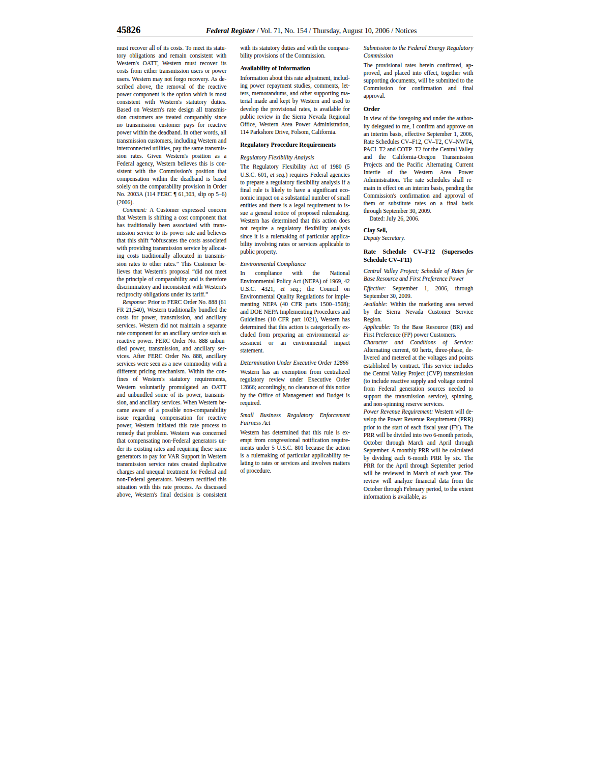45826
Federal Register / Vol. 71, No. 154 / Thursday, August 10, 2006 / Notices
must recover all of its costs. To meet its statutory obligations and remain consistent with Western's OATT, Western must recover its costs from either transmission users or power users. Western may not forgo recovery. As described above, the removal of the reactive power component is the option which is most consistent with Western's statutory duties. Based on Western's rate design all transmission customers are treated comparably since no transmission customer pays for reactive power within the deadband. In other words, all transmission customers, including Western and interconnected utilities, pay the same transmission rates. Given Western's position as a Federal agency, Western believes this is consistent with the Commission's position that compensation within the deadband is based solely on the comparability provision in Order No. 2003A (114 FERC ¶ 61,303, slip op 5–6) (2006).
Comment: A Customer expressed concern that Western is shifting a cost component that has traditionally been associated with transmission service to its power rate and believes that this shift “obfuscates the costs associated with providing transmission service by allocating costs traditionally allocated in transmission rates to other rates.” This Customer believes that Western's proposal “did not meet the principle of comparability and is therefore discriminatory and inconsistent with Western's reciprocity obligations under its tariff.”
Response: Prior to FERC Order No. 888 (61 FR 21,540), Western traditionally bundled the costs for power, transmission, and ancillary services. Western did not maintain a separate rate component for an ancillary service such as reactive power. FERC Order No. 888 unbundled power, transmission, and ancillary services. After FERC Order No. 888, ancillary services were seen as a new commodity with a different pricing mechanism. Within the confines of Western's statutory requirements, Western voluntarily promulgated an OATT and unbundled some of its power, transmission, and ancillary services. When Western became aware of a possible non-comparability issue regarding compensation for reactive power, Western initiated this rate process to remedy that problem. Western was concerned that compensating non-Federal generators under its existing rates and requiring these same generators to pay for VAR Support in Western transmission service rates created duplicative charges and unequal treatment for Federal and non-Federal generators. Western rectified this situation with this rate process. As discussed above, Western's final decision is consistent with its statutory duties and with the comparability provisions of the Commission.
Availability of Information
Information about this rate adjustment, including power repayment studies, comments, letters, memorandums, and other supporting material made and kept by Western and used to develop the provisional rates, is available for public review in the Sierra Nevada Regional Office, Western Area Power Administration, 114 Parkshore Drive, Folsom, California.
Regulatory Procedure Requirements
Regulatory Flexibility Analysis
The Regulatory Flexibility Act of 1980 (5 U.S.C. 601, et seq.) requires Federal agencies to prepare a regulatory flexibility analysis if a final rule is likely to have a significant economic impact on a substantial number of small entities and there is a legal requirement to issue a general notice of proposed rulemaking. Western has determined that this action does not require a regulatory flexibility analysis since it is a rulemaking of particular applicability involving rates or services applicable to public property.
Environmental Compliance
In compliance with the National Environmental Policy Act (NEPA) of 1969, 42 U.S.C. 4321, et seq.; the Council on Environmental Quality Regulations for implementing NEPA (40 CFR parts 1500–1508); and DOE NEPA Implementing Procedures and Guidelines (10 CFR part 1021), Western has determined that this action is categorically excluded from preparing an environmental assessment or an environmental impact statement.
Determination Under Executive Order 12866
Western has an exemption from centralized regulatory review under Executive Order 12866; accordingly, no clearance of this notice by the Office of Management and Budget is required.
Small Business Regulatory Enforcement Fairness Act
Western has determined that this rule is exempt from congressional notification requirements under 5 U.S.C. 801 because the action is a rulemaking of particular applicability relating to rates or services and involves matters of procedure.
Submission to the Federal Energy Regulatory Commission
The provisional rates herein confirmed, approved, and placed into effect, together with supporting documents, will be submitted to the Commission for confirmation and final approval.
Order
In view of the foregoing and under the authority delegated to me, I confirm and approve on an interim basis, effective September 1, 2006, Rate Schedules CV–F12, CV–T2, CV–NWT4, PACI–T2 and COTP–T2 for the Central Valley and the California-Oregon Transmission Projects and the Pacific Alternating Current Intertie of the Western Area Power Administration. The rate schedules shall remain in effect on an interim basis, pending the Commission's confirmation and approval of them or substitute rates on a final basis through September 30, 2009.
Dated: July 26, 2006.
Clay Sell,
Deputy Secretary.
Rate Schedule CV–F12 (Supersedes Schedule CV–F11)
Central Valley Project; Schedule of Rates for Base Resource and First Preference Power
Effective: September 1, 2006, through September 30, 2009.
Available: Within the marketing area served by the Sierra Nevada Customer Service Region.
Applicable: To the Base Resource (BR) and First Preference (FP) power Customers.
Character and Conditions of Service: Alternating current, 60 hertz, three-phase, delivered and metered at the voltages and points established by contract. This service includes the Central Valley Project (CVP) transmission (to include reactive supply and voltage control from Federal generation sources needed to support the transmission service), spinning, and non-spinning reserve services.
Power Revenue Requirement: Western will develop the Power Revenue Requirement (PRR) prior to the start of each fiscal year (FY). The PRR will be divided into two 6-month periods, October through March and April through September. A monthly PRR will be calculated by dividing each 6-month PRR by six. The PRR for the April through September period will be reviewed in March of each year. The review will analyze financial data from the October through February period, to the extent information is available, as